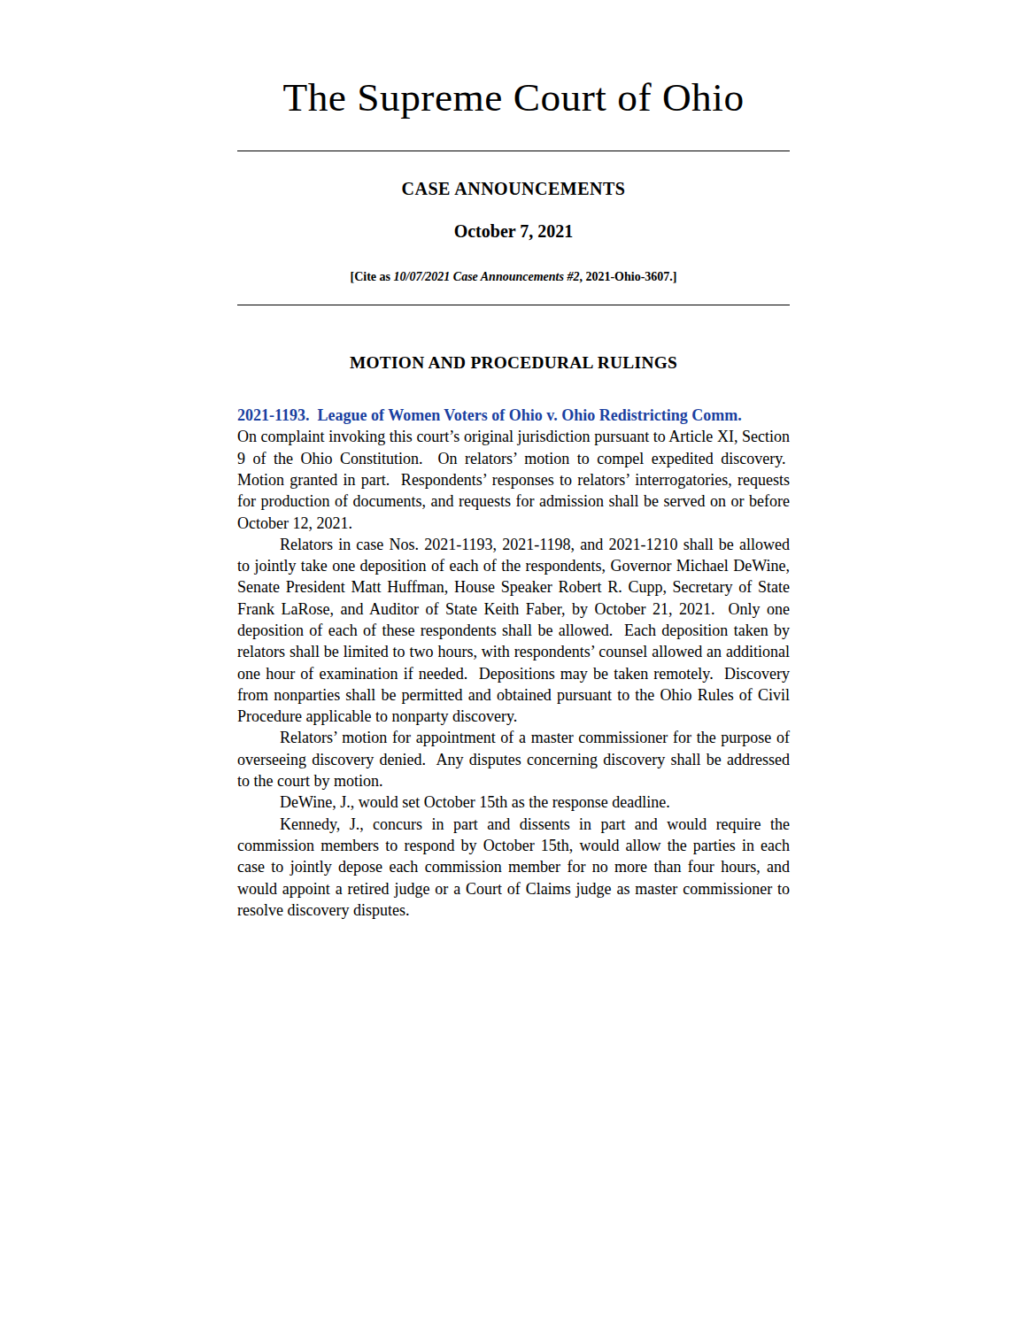The Supreme Court of Ohio
CASE ANNOUNCEMENTS
October 7, 2021
[Cite as 10/07/2021 Case Announcements #2, 2021-Ohio-3607.]
MOTION AND PROCEDURAL RULINGS
2021-1193. League of Women Voters of Ohio v. Ohio Redistricting Comm.
On complaint invoking this court’s original jurisdiction pursuant to Article XI, Section 9 of the Ohio Constitution. On relators’ motion to compel expedited discovery. Motion granted in part. Respondents’ responses to relators’ interrogatories, requests for production of documents, and requests for admission shall be served on or before October 12, 2021.
Relators in case Nos. 2021-1193, 2021-1198, and 2021-1210 shall be allowed to jointly take one deposition of each of the respondents, Governor Michael DeWine, Senate President Matt Huffman, House Speaker Robert R. Cupp, Secretary of State Frank LaRose, and Auditor of State Keith Faber, by October 21, 2021. Only one deposition of each of these respondents shall be allowed. Each deposition taken by relators shall be limited to two hours, with respondents’ counsel allowed an additional one hour of examination if needed. Depositions may be taken remotely. Discovery from nonparties shall be permitted and obtained pursuant to the Ohio Rules of Civil Procedure applicable to nonparty discovery.
Relators’ motion for appointment of a master commissioner for the purpose of overseeing discovery denied. Any disputes concerning discovery shall be addressed to the court by motion.
DeWine, J., would set October 15th as the response deadline.
Kennedy, J., concurs in part and dissents in part and would require the commission members to respond by October 15th, would allow the parties in each case to jointly depose each commission member for no more than four hours, and would appoint a retired judge or a Court of Claims judge as master commissioner to resolve discovery disputes.